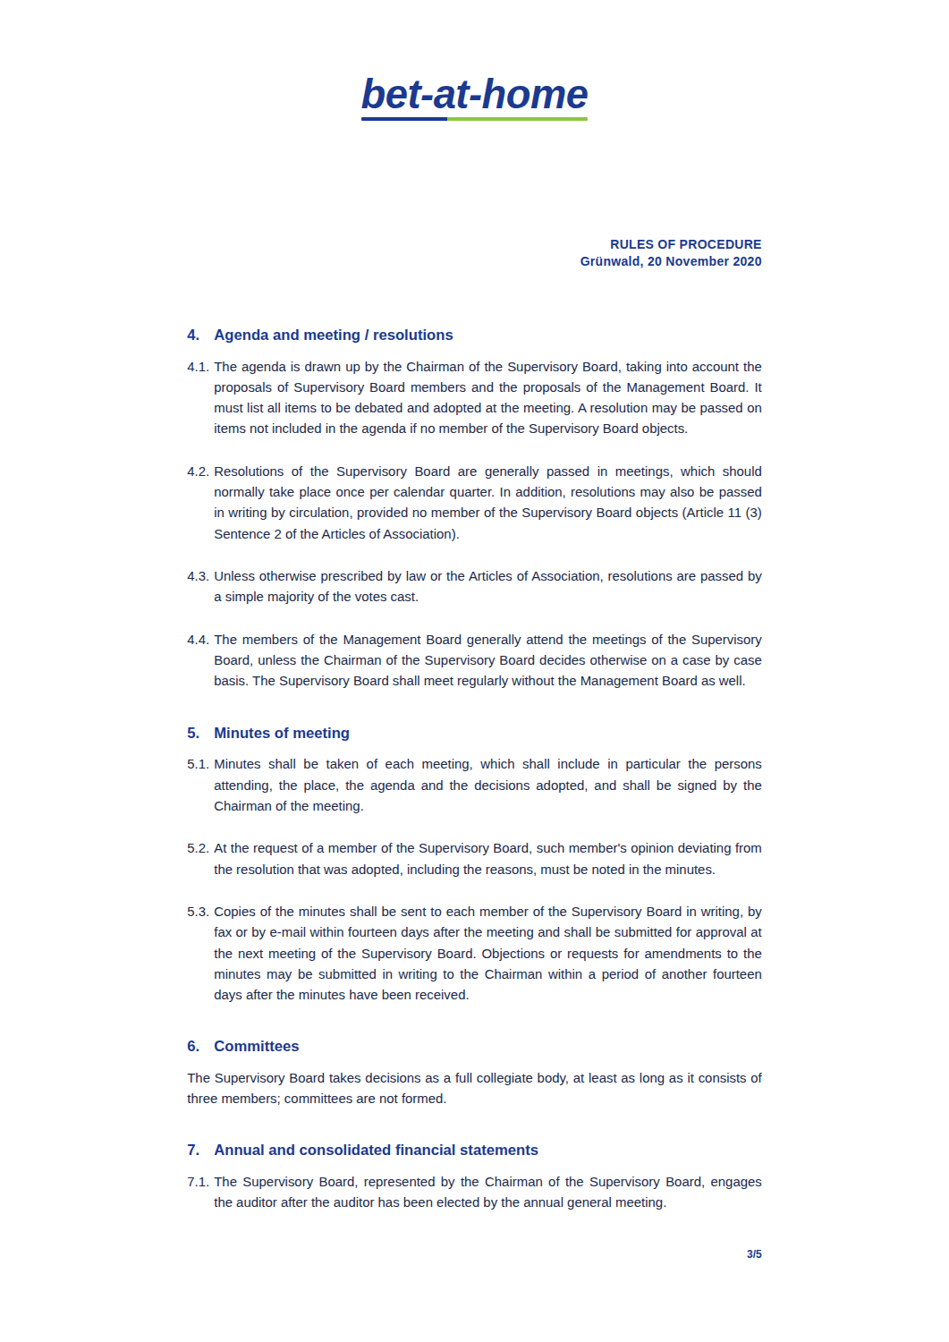bet-at-home
RULES OF PROCEDURE
Grünwald, 20 November 2020
4. Agenda and meeting / resolutions
4.1.
The agenda is drawn up by the Chairman of the Supervisory Board, taking into account the proposals of Supervisory Board members and the proposals of the Management Board. It must list all items to be debated and adopted at the meeting. A resolution may be passed on items not included in the agenda if no member of the Supervisory Board objects.
4.2.
Resolutions of the Supervisory Board are generally passed in meetings, which should normally take place once per calendar quarter. In addition, resolutions may also be passed in writing by circulation, provided no member of the Supervisory Board objects (Article 11 (3) Sentence 2 of the Articles of Association).
4.3.
Unless otherwise prescribed by law or the Articles of Association, resolutions are passed by a simple majority of the votes cast.
4.4.
The members of the Management Board generally attend the meetings of the Supervisory Board, unless the Chairman of the Supervisory Board decides otherwise on a case by case basis. The Supervisory Board shall meet regularly without the Management Board as well.
5. Minutes of meeting
5.1.
Minutes shall be taken of each meeting, which shall include in particular the persons attending, the place, the agenda and the decisions adopted, and shall be signed by the Chairman of the meeting.
5.2.
At the request of a member of the Supervisory Board, such member's opinion deviating from the resolution that was adopted, including the reasons, must be noted in the minutes.
5.3.
Copies of the minutes shall be sent to each member of the Supervisory Board in writing, by fax or by e-mail within fourteen days after the meeting and shall be submitted for approval at the next meeting of the Supervisory Board. Objections or requests for amendments to the minutes may be submitted in writing to the Chairman within a period of another fourteen days after the minutes have been received.
6. Committees
The Supervisory Board takes decisions as a full collegiate body, at least as long as it consists of three members; committees are not formed.
7. Annual and consolidated financial statements
7.1.
The Supervisory Board, represented by the Chairman of the Supervisory Board, engages the auditor after the auditor has been elected by the annual general meeting.
3/5